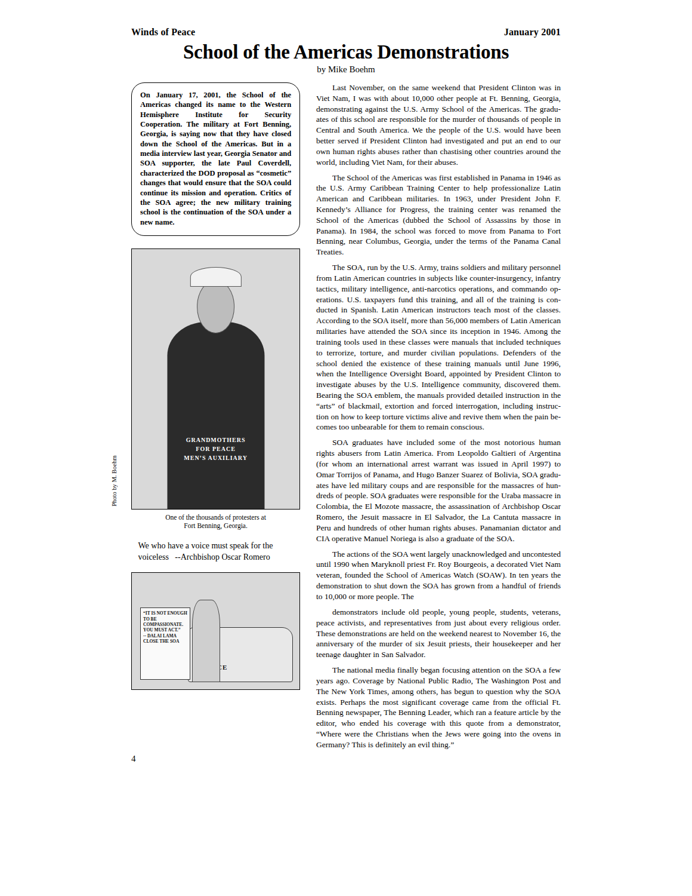Winds of Peace January 2001
School of the Americas Demonstrations
by Mike Boehm
On January 17, 2001, the School of the Americas changed its name to the Western Hemisphere Institute for Security Cooperation. The military at Fort Benning, Georgia, is saying now that they have closed down the School of the Americas. But in a media interview last year, Georgia Senator and SOA supporter, the late Paul Coverdell, characterized the DOD proposal as “cosmetic” changes that would ensure that the SOA could continue its mission and operation. Critics of the SOA agree; the new military training school is the continuation of the SOA under a new name.
Photo by M. Boehm
GRANDMOTHERS
FOR PEACE
MEN’S AUXILIARY
One of the thousands of protesters at
Fort Benning, Georgia.
We who have a voice must speak for the voiceless --Archbishop Oscar Romero
“IT IS NOT ENOUGH TO BE COMPASSIONATE. YOU MUST ACT.”
-- DALAI LAMA
CLOSE THE SOA
Last November, on the same weekend that President Clinton was in Viet Nam, I was with about 10,000 other people at Ft. Benning, Georgia, demonstrating against the U.S. Army School of the Americas. The graduates of this school are responsible for the murder of thousands of people in Central and South America. We the people of the U.S. would have been better served if President Clinton had investigated and put an end to our own human rights abuses rather than chastising other countries around the world, including Viet Nam, for their abuses.
The School of the Americas was first established in Panama in 1946 as the U.S. Army Caribbean Training Center to help professionalize Latin American and Caribbean militaries. In 1963, under President John F. Kennedy’s Alliance for Progress, the training center was renamed the School of the Americas (dubbed the School of Assassins by those in Panama). In 1984, the school was forced to move from Panama to Fort Benning, near Columbus, Georgia, under the terms of the Panama Canal Treaties.
The SOA, run by the U.S. Army, trains soldiers and military personnel from Latin American countries in subjects like counter-insurgency, infantry tactics, military intelligence, anti-narcotics operations, and commando operations. U.S. taxpayers fund this training, and all of the training is conducted in Spanish. Latin American instructors teach most of the classes. According to the SOA itself, more than 56,000 members of Latin American militaries have attended the SOA since its inception in 1946. Among the training tools used in these classes were manuals that included techniques to terrorize, torture, and murder civilian populations. Defenders of the school denied the existence of these training manuals until June 1996, when the Intelligence Oversight Board, appointed by President Clinton to investigate abuses by the U.S. Intelligence community, discovered them. Bearing the SOA emblem, the manuals provided detailed instruction in the “arts” of blackmail, extortion and forced interrogation, including instruction on how to keep torture victims alive and revive them when the pain becomes too unbearable for them to remain conscious.
SOA graduates have included some of the most notorious human rights abusers from Latin America. From Leopoldo Galtieri of Argentina (for whom an international arrest warrant was issued in April 1997) to Omar Torrijos of Panama, and Hugo Banzer Suarez of Bolivia, SOA graduates have led military coups and are responsible for the massacres of hundreds of people. SOA graduates were responsible for the Uraba massacre in Colombia, the El Mozote massacre, the assassination of Archbishop Oscar Romero, the Jesuit massacre in El Salvador, the La Cantuta massacre in Peru and hundreds of other human rights abuses. Panamanian dictator and CIA operative Manuel Noriega is also a graduate of the SOA.
The actions of the SOA went largely unacknowledged and uncontested until 1990 when Maryknoll priest Fr. Roy Bourgeois, a decorated Viet Nam veteran, founded the School of Americas Watch (SOAW). In ten years the demonstration to shut down the SOA has grown from a handful of friends to 10,000 or more people. The
demonstrators include old people, young people, students, veterans, peace activists, and representatives from just about every religious order. These demonstrations are held on the weekend nearest to November 16, the anniversary of the murder of six Jesuit priests, their housekeeper and her teenage daughter in San Salvador.
The national media finally began focusing attention on the SOA a few years ago. Coverage by National Public Radio, The Washington Post and The New York Times, among others, has begun to question why the SOA exists. Perhaps the most significant coverage came from the official Ft. Benning newspaper, The Benning Leader, which ran a feature article by the editor, who ended his coverage with this quote from a demonstrator, “Where were the Christians when the Jews were going into the ovens in Germany? This is definitely an evil thing.”
4